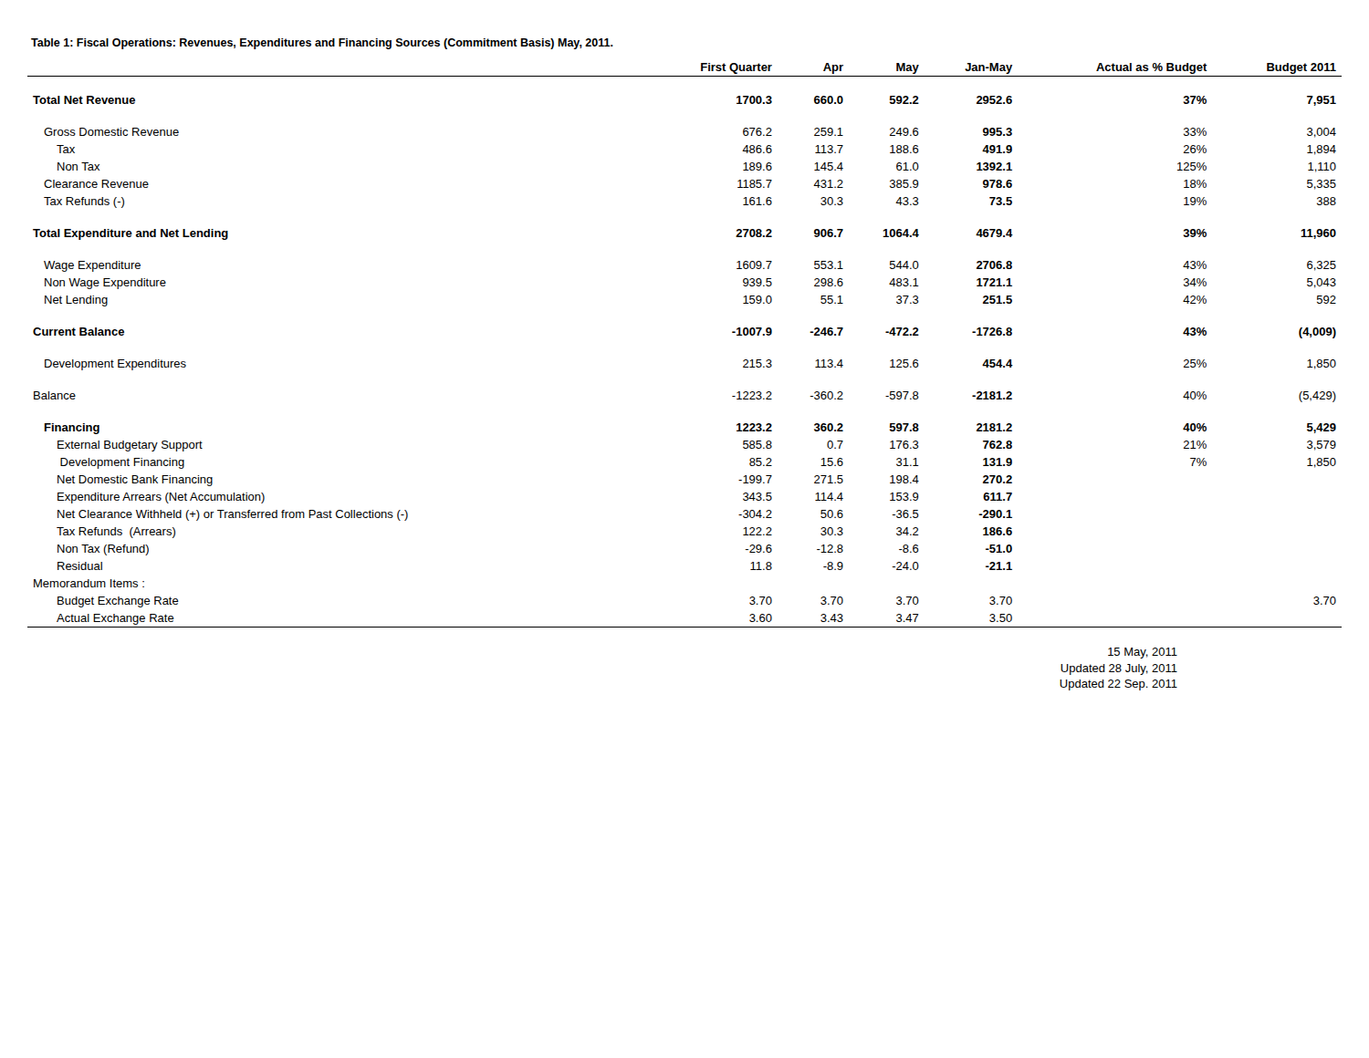Table 1: Fiscal Operations: Revenues, Expenditures and Financing Sources (Commitment Basis) May, 2011.
| | First Quarter | Apr | May | Jan-May | Actual as % Budget | Budget 2011 |
| --- | --- | --- | --- | --- | --- | --- |
| Total Net Revenue | 1700.3 | 660.0 | 592.2 | 2952.6 | 37% | 7,951 |
| Gross Domestic Revenue | 676.2 | 259.1 | 249.6 | 995.3 | 33% | 3,004 |
| Tax | 486.6 | 113.7 | 188.6 | 491.9 | 26% | 1,894 |
| Non Tax | 189.6 | 145.4 | 61.0 | 1392.1 | 125% | 1,110 |
| Clearance Revenue | 1185.7 | 431.2 | 385.9 | 978.6 | 18% | 5,335 |
| Tax Refunds (-) | 161.6 | 30.3 | 43.3 | 73.5 | 19% | 388 |
| Total Expenditure and Net Lending | 2708.2 | 906.7 | 1064.4 | 4679.4 | 39% | 11,960 |
| Wage Expenditure | 1609.7 | 553.1 | 544.0 | 2706.8 | 43% | 6,325 |
| Non Wage Expenditure | 939.5 | 298.6 | 483.1 | 1721.1 | 34% | 5,043 |
| Net Lending | 159.0 | 55.1 | 37.3 | 251.5 | 42% | 592 |
| Current Balance | -1007.9 | -246.7 | -472.2 | -1726.8 | 43% | (4,009) |
| Development Expenditures | 215.3 | 113.4 | 125.6 | 454.4 | 25% | 1,850 |
| Balance | -1223.2 | -360.2 | -597.8 | -2181.2 | 40% | (5,429) |
| Financing | 1223.2 | 360.2 | 597.8 | 2181.2 | 40% | 5,429 |
| External Budgetary Support | 585.8 | 0.7 | 176.3 | 762.8 | 21% | 3,579 |
| Development Financing | 85.2 | 15.6 | 31.1 | 131.9 | 7% | 1,850 |
| Net Domestic Bank Financing | -199.7 | 271.5 | 198.4 | 270.2 | | |
| Expenditure Arrears (Net Accumulation) | 343.5 | 114.4 | 153.9 | 611.7 | | |
| Net Clearance Withheld (+) or Transferred from Past Collections (-) | -304.2 | 50.6 | -36.5 | -290.1 | | |
| Tax Refunds (Arrears) | 122.2 | 30.3 | 34.2 | 186.6 | | |
| Non Tax (Refund) | -29.6 | -12.8 | -8.6 | -51.0 | | |
| Residual | 11.8 | -8.9 | -24.0 | -21.1 | | |
| Memorandum Items : | | | | | | |
| Budget Exchange Rate | 3.70 | 3.70 | 3.70 | 3.70 | | 3.70 |
| Actual Exchange Rate | 3.60 | 3.43 | 3.47 | 3.50 | | |
15 May, 2011
Updated 28 July, 2011
Updated 22 Sep. 2011